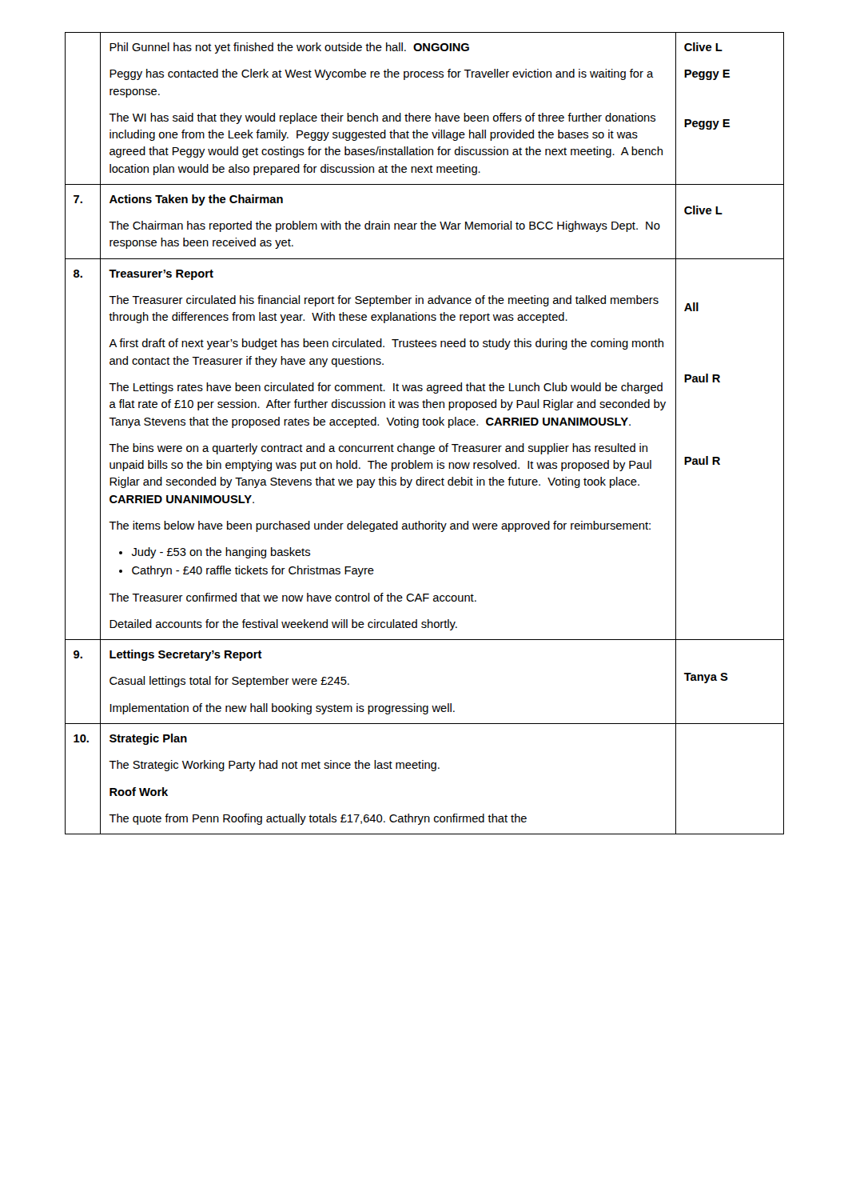| | Phil Gunnel has not yet finished the work outside the hall. ONGOING Peggy has contacted the Clerk at West Wycombe re the process for Traveller eviction and is waiting for a response. The WI has said that they would replace their bench and there have been offers of three further donations including one from the Leek family. Peggy suggested that the village hall provided the bases so it was agreed that Peggy would get costings for the bases/installation for discussion at the next meeting. A bench location plan would be also prepared for discussion at the next meeting. | Clive L Peggy E Peggy E |
| 7. | Actions Taken by the Chairman The Chairman has reported the problem with the drain near the War Memorial to BCC Highways Dept. No response has been received as yet. | Clive L |
| 8. | Treasurer’s Report The Treasurer circulated his financial report for September in advance of the meeting and talked members through the differences from last year. With these explanations the report was accepted. A first draft of next year’s budget has been circulated. Trustees need to study this during the coming month and contact the Treasurer if they have any questions. The Lettings rates have been circulated for comment. It was agreed that the Lunch Club would be charged a flat rate of £10 per session. After further discussion it was then proposed by Paul Riglar and seconded by Tanya Stevens that the proposed rates be accepted. Voting took place. CARRIED UNANIMOUSLY . The bins were on a quarterly contract and a concurrent change of Treasurer and supplier has resulted in unpaid bills so the bin emptying was put on hold. The problem is now resolved. It was proposed by Paul Riglar and seconded by Tanya Stevens that we pay this by direct debit in the future. Voting took place. CARRIED UNANIMOUSLY . The items below have been purchased under delegated authority and were approved for reimbursement: Judy - £53 on the hanging baskets Cathryn - £40 raffle tickets for Christmas Fayre The Treasurer confirmed that we now have control of the CAF account. Detailed accounts for the festival weekend will be circulated shortly. | All Paul R Paul R |
| 9. | Lettings Secretary’s Report Casual lettings total for September were £245. Implementation of the new hall booking system is progressing well. | Tanya S |
| 10. | Strategic Plan The Strategic Working Party had not met since the last meeting. Roof Work The quote from Penn Roofing actually totals £17,640. Cathryn confirmed that the | |